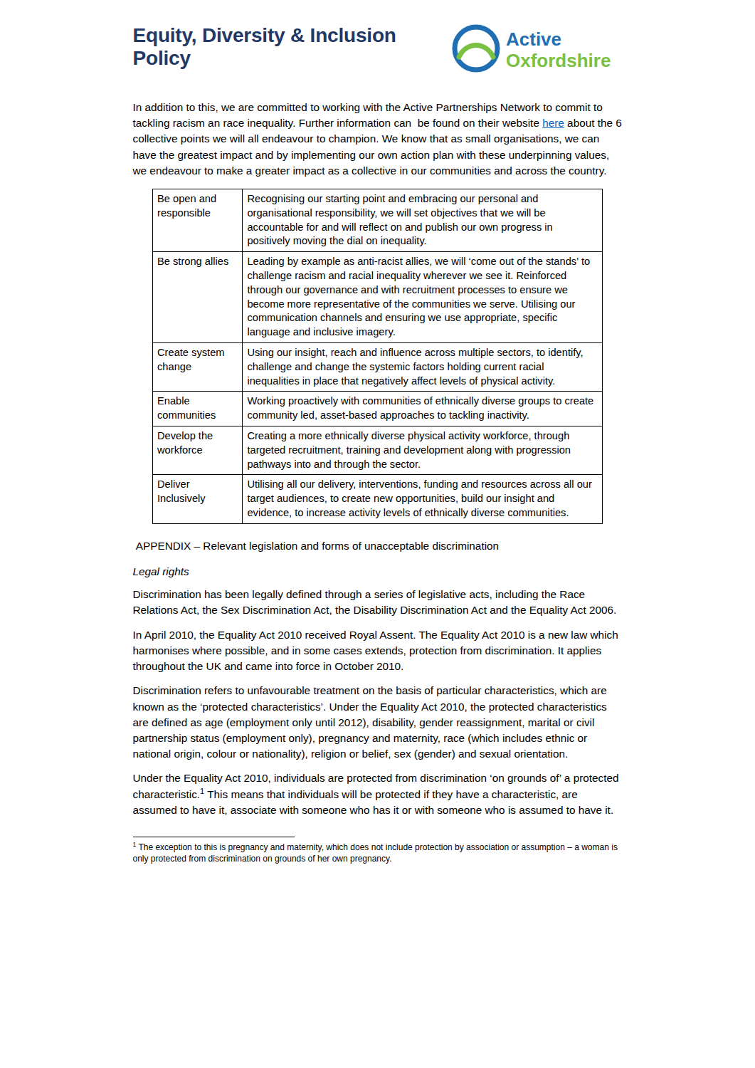Equity, Diversity & Inclusion Policy
Active Oxfordshire Active Oxfordshire
In addition to this, we are committed to working with the Active Partnerships Network to commit to tackling racism an race inequality. Further information can be found on their website here about the 6 collective points we will all endeavour to champion. We know that as small organisations, we can have the greatest impact and by implementing our own action plan with these underpinning values, we endeavour to make a greater impact as a collective in our communities and across the country.
| Be open and responsible | Recognising our starting point and embracing our personal and organisational responsibility, we will set objectives that we will be accountable for and will reflect on and publish our own progress in positively moving the dial on inequality. |
| Be strong allies | Leading by example as anti-racist allies, we will ‘come out of the stands’ to challenge racism and racial inequality wherever we see it. Reinforced through our governance and with recruitment processes to ensure we become more representative of the communities we serve. Utilising our communication channels and ensuring we use appropriate, specific language and inclusive imagery. |
| Create system change | Using our insight, reach and influence across multiple sectors, to identify, challenge and change the systemic factors holding current racial inequalities in place that negatively affect levels of physical activity. |
| Enable communities | Working proactively with communities of ethnically diverse groups to create community led, asset-based approaches to tackling inactivity. |
| Develop the workforce | Creating a more ethnically diverse physical activity workforce, through targeted recruitment, training and development along with progression pathways into and through the sector. |
| Deliver Inclusively | Utilising all our delivery, interventions, funding and resources across all our target audiences, to create new opportunities, build our insight and evidence, to increase activity levels of ethnically diverse communities. |
APPENDIX – Relevant legislation and forms of unacceptable discrimination
Legal rights
Discrimination has been legally defined through a series of legislative acts, including the Race Relations Act, the Sex Discrimination Act, the Disability Discrimination Act and the Equality Act 2006.
In April 2010, the Equality Act 2010 received Royal Assent. The Equality Act 2010 is a new law which harmonises where possible, and in some cases extends, protection from discrimination. It applies throughout the UK and came into force in October 2010.
Discrimination refers to unfavourable treatment on the basis of particular characteristics, which are known as the ‘protected characteristics’. Under the Equality Act 2010, the protected characteristics are defined as age (employment only until 2012), disability, gender reassignment, marital or civil partnership status (employment only), pregnancy and maternity, race (which includes ethnic or national origin, colour or nationality), religion or belief, sex (gender) and sexual orientation.
Under the Equality Act 2010, individuals are protected from discrimination ‘on grounds of’ a protected characteristic.1 This means that individuals will be protected if they have a characteristic, are assumed to have it, associate with someone who has it or with someone who is assumed to have it.
1 The exception to this is pregnancy and maternity, which does not include protection by association or assumption – a woman is only protected from discrimination on grounds of her own pregnancy.